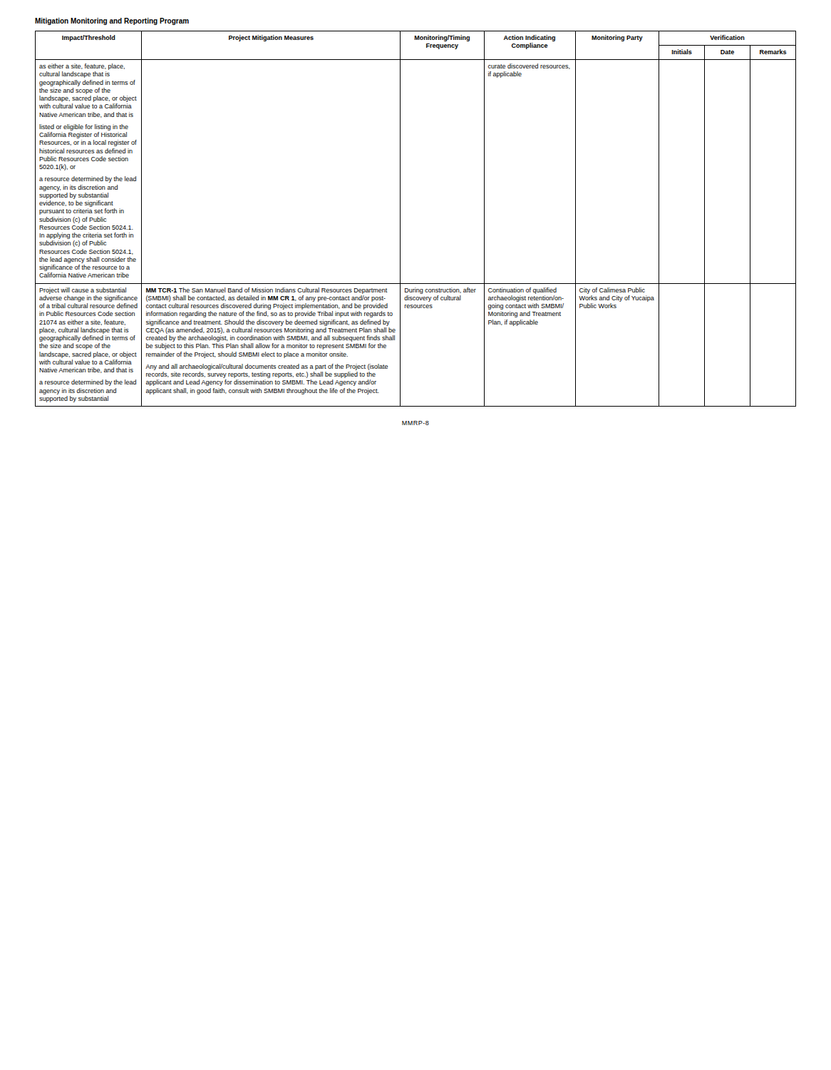Mitigation Monitoring and Reporting Program
| Impact/Threshold | Project Mitigation Measures | Monitoring/Timing Frequency | Action Indicating Compliance | Monitoring Party | Verification |
| --- | --- | --- | --- | --- | --- |
| Initials | Date | Remarks |
| as either a site, feature, place, cultural landscape that is geographically defined in terms of the size and scope of the landscape, sacred place, or object with cultural value to a California Native American tribe, and that is listed or eligible for listing in the California Register of Historical Resources, or in a local register of historical resources as defined in Public Resources Code section 5020.1(k), or a resource determined by the lead agency, in its discretion and supported by substantial evidence, to be significant pursuant to criteria set forth in subdivision (c) of Public Resources Code Section 5024.1. In applying the criteria set forth in subdivision (c) of Public Resources Code Section 5024.1, the lead agency shall consider the significance of the resource to a California Native American tribe | | | curate discovered resources, if applicable | | | | |
| Project will cause a substantial adverse change in the significance of a tribal cultural resource defined in Public Resources Code section 21074 as either a site, feature, place, cultural landscape that is geographically defined in terms of the size and scope of the landscape, sacred place, or object with cultural value to a California Native American tribe, and that is a resource determined by the lead agency in its discretion and supported by substantial | MM TCR-1 The San Manuel Band of Mission Indians Cultural Resources Department (SMBMI) shall be contacted, as detailed in MM CR 1 , of any pre-contact and/or post-contact cultural resources discovered during Project implementation, and be provided information regarding the nature of the find, so as to provide Tribal input with regards to significance and treatment. Should the discovery be deemed significant, as defined by CEQA (as amended, 2015), a cultural resources Monitoring and Treatment Plan shall be created by the archaeologist, in coordination with SMBMI, and all subsequent finds shall be subject to this Plan. This Plan shall allow for a monitor to represent SMBMI for the remainder of the Project, should SMBMI elect to place a monitor onsite. Any and all archaeological/cultural documents created as a part of the Project (isolate records, site records, survey reports, testing reports, etc.) shall be supplied to the applicant and Lead Agency for dissemination to SMBMI. The Lead Agency and/or applicant shall, in good faith, consult with SMBMI throughout the life of the Project. | During construction, after discovery of cultural resources | Continuation of qualified archaeologist retention/on-going contact with SMBMI/ Monitoring and Treatment Plan, if applicable | City of Calimesa Public Works and City of Yucaipa Public Works | | | |
MMRP-8